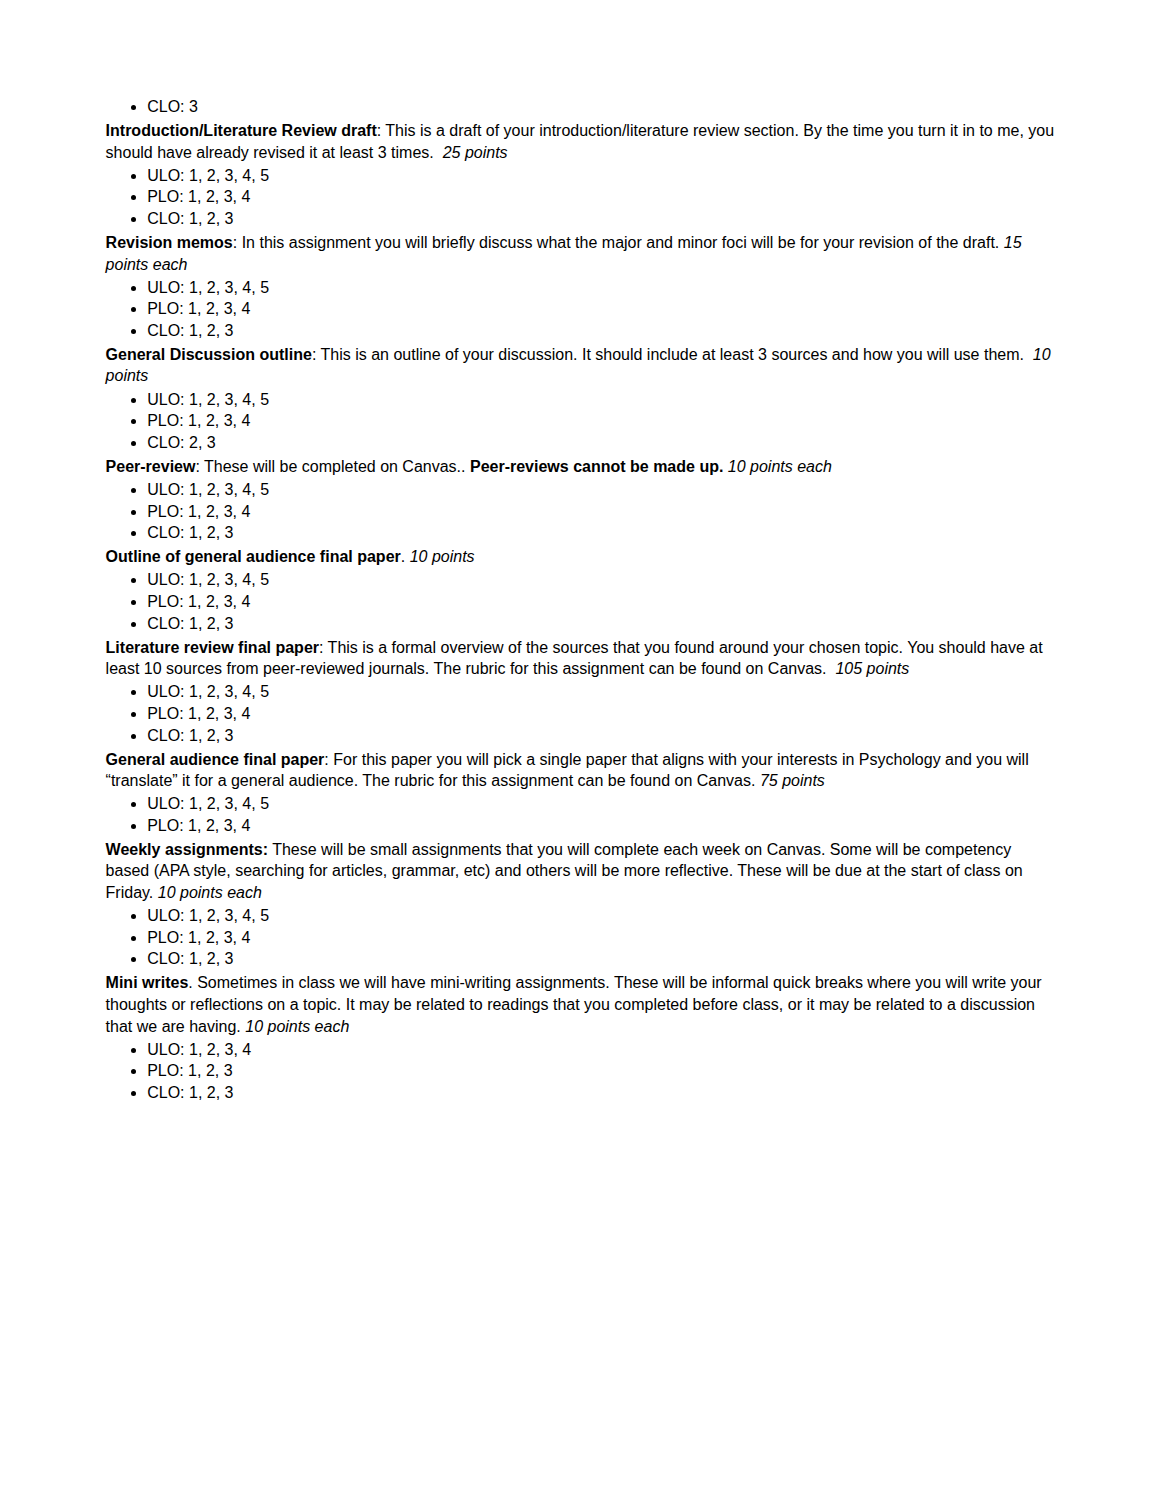CLO: 3
Introduction/Literature Review draft: This is a draft of your introduction/literature review section. By the time you turn it in to me, you should have already revised it at least 3 times. 25 points
ULO: 1, 2, 3, 4, 5
PLO: 1, 2, 3, 4
CLO: 1, 2, 3
Revision memos: In this assignment you will briefly discuss what the major and minor foci will be for your revision of the draft. 15 points each
ULO: 1, 2, 3, 4, 5
PLO: 1, 2, 3, 4
CLO: 1, 2, 3
General Discussion outline: This is an outline of your discussion. It should include at least 3 sources and how you will use them. 10 points
ULO: 1, 2, 3, 4, 5
PLO: 1, 2, 3, 4
CLO: 2, 3
Peer-review: These will be completed on Canvas.. Peer-reviews cannot be made up. 10 points each
ULO: 1, 2, 3, 4, 5
PLO: 1, 2, 3, 4
CLO: 1, 2, 3
Outline of general audience final paper. 10 points
ULO: 1, 2, 3, 4, 5
PLO: 1, 2, 3, 4
CLO: 1, 2, 3
Literature review final paper: This is a formal overview of the sources that you found around your chosen topic. You should have at least 10 sources from peer-reviewed journals. The rubric for this assignment can be found on Canvas. 105 points
ULO: 1, 2, 3, 4, 5
PLO: 1, 2, 3, 4
CLO: 1, 2, 3
General audience final paper: For this paper you will pick a single paper that aligns with your interests in Psychology and you will “translate” it for a general audience. The rubric for this assignment can be found on Canvas. 75 points
ULO: 1, 2, 3, 4, 5
PLO: 1, 2, 3, 4
Weekly assignments: These will be small assignments that you will complete each week on Canvas. Some will be competency based (APA style, searching for articles, grammar, etc) and others will be more reflective. These will be due at the start of class on Friday. 10 points each
ULO: 1, 2, 3, 4, 5
PLO: 1, 2, 3, 4
CLO: 1, 2, 3
Mini writes. Sometimes in class we will have mini-writing assignments. These will be informal quick breaks where you will write your thoughts or reflections on a topic. It may be related to readings that you completed before class, or it may be related to a discussion that we are having. 10 points each
ULO: 1, 2, 3, 4
PLO: 1, 2, 3
CLO: 1, 2, 3